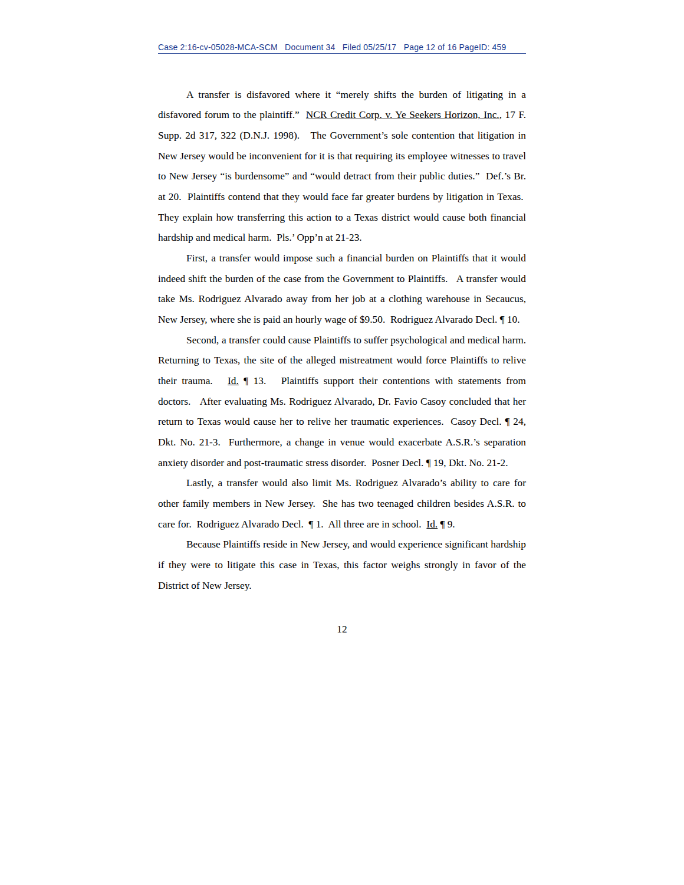Case 2:16-cv-05028-MCA-SCM Document 34 Filed 05/25/17 Page 12 of 16 PageID: 459
A transfer is disfavored where it “merely shifts the burden of litigating in a disfavored forum to the plaintiff.” NCR Credit Corp. v. Ye Seekers Horizon, Inc., 17 F. Supp. 2d 317, 322 (D.N.J. 1998). The Government’s sole contention that litigation in New Jersey would be inconvenient for it is that requiring its employee witnesses to travel to New Jersey “is burdensome” and “would detract from their public duties.” Def.’s Br. at 20. Plaintiffs contend that they would face far greater burdens by litigation in Texas. They explain how transferring this action to a Texas district would cause both financial hardship and medical harm. Pls.’ Opp’n at 21-23.
First, a transfer would impose such a financial burden on Plaintiffs that it would indeed shift the burden of the case from the Government to Plaintiffs. A transfer would take Ms. Rodriguez Alvarado away from her job at a clothing warehouse in Secaucus, New Jersey, where she is paid an hourly wage of $9.50. Rodriguez Alvarado Decl. ¶ 10.
Second, a transfer could cause Plaintiffs to suffer psychological and medical harm. Returning to Texas, the site of the alleged mistreatment would force Plaintiffs to relive their trauma. Id. ¶ 13. Plaintiffs support their contentions with statements from doctors. After evaluating Ms. Rodriguez Alvarado, Dr. Favio Casoy concluded that her return to Texas would cause her to relive her traumatic experiences. Casoy Decl. ¶ 24, Dkt. No. 21-3. Furthermore, a change in venue would exacerbate A.S.R.’s separation anxiety disorder and post-traumatic stress disorder. Posner Decl. ¶ 19, Dkt. No. 21-2.
Lastly, a transfer would also limit Ms. Rodriguez Alvarado’s ability to care for other family members in New Jersey. She has two teenaged children besides A.S.R. to care for. Rodriguez Alvarado Decl. ¶ 1. All three are in school. Id. ¶ 9.
Because Plaintiffs reside in New Jersey, and would experience significant hardship if they were to litigate this case in Texas, this factor weighs strongly in favor of the District of New Jersey.
12